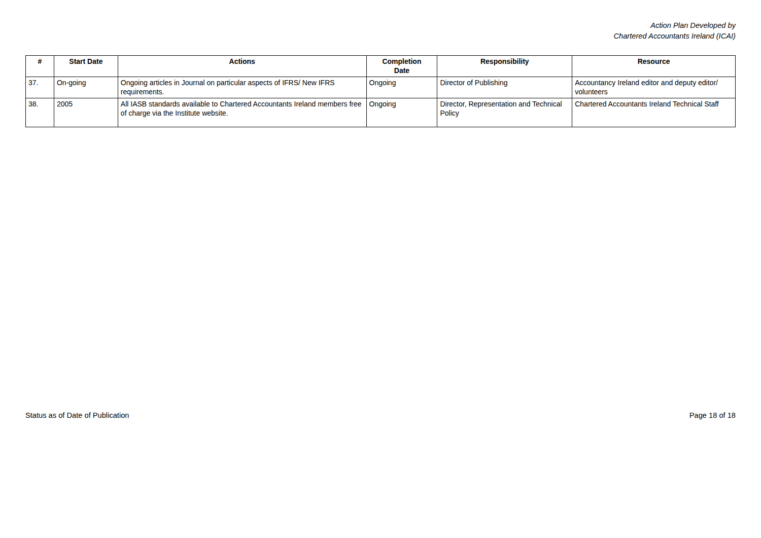Action Plan Developed by
Chartered Accountants Ireland (ICAI)
| # | Start Date | Actions | Completion Date | Responsibility | Resource |
| --- | --- | --- | --- | --- | --- |
| 37. | On-going | Ongoing articles in Journal on particular aspects of IFRS/ New IFRS requirements. | Ongoing | Director of Publishing | Accountancy Ireland editor and deputy editor/ volunteers |
| 38. | 2005 | All IASB standards available to Chartered Accountants Ireland members free of charge via the Institute website. | Ongoing | Director, Representation and Technical Policy | Chartered Accountants Ireland Technical Staff |
Status as of Date of Publication Page 18 of 18